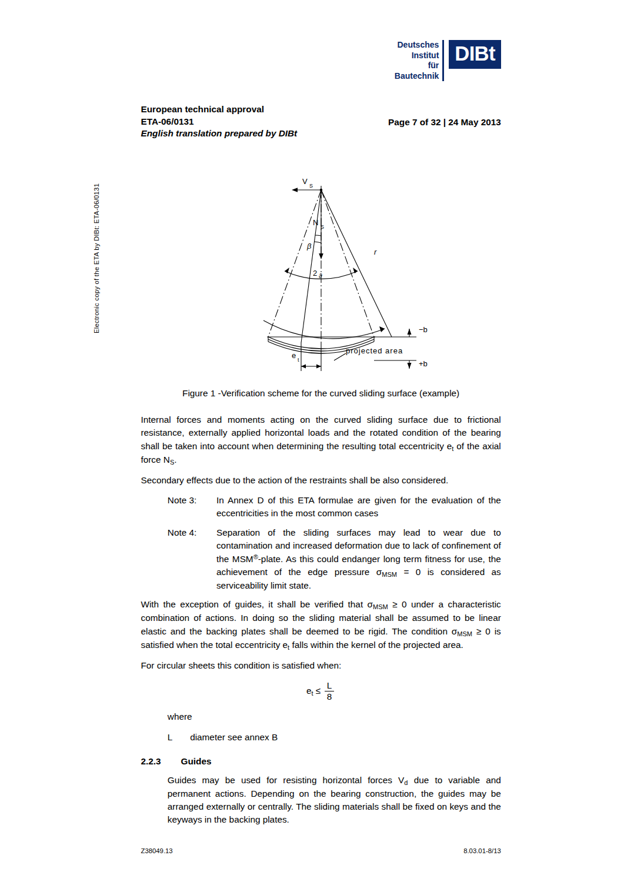Electronic copy of the ETA by DIBt: ETA-06/0131
Deutsches
Institut
für
Bautechnik
DIBt
European technical approval
ETA-06/0131
English translation prepared by DIBt
Page 7 of 32 | 24 May 2013
V S N S β 2 ϑ r e t projected area −b +b
Figure 1 -Verification scheme for the curved sliding surface (example)
Internal forces and moments acting on the curved sliding surface due to frictional resistance, externally applied horizontal loads and the rotated condition of the bearing shall be taken into account when determining the resulting total eccentricity et of the axial force NS.
Secondary effects due to the action of the restraints shall be also considered.
Note 3:
In Annex D of this ETA formulae are given for the evaluation of the eccentricities in the most common cases
Note 4:
Separation of the sliding surfaces may lead to wear due to contamination and increased deformation due to lack of confinement of the MSM®-plate. As this could endanger long term fitness for use, the achievement of the edge pressure σMSM = 0 is considered as serviceability limit state.
With the exception of guides, it shall be verified that σMSM ≥ 0 under a characteristic combination of actions. In doing so the sliding material shall be assumed to be linear elastic and the backing plates shall be deemed to be rigid. The condition σMSM ≥ 0 is satisfied when the total eccentricity et falls within the kernel of the projected area.
For circular sheets this condition is satisfied when:
et ≤ L 8
where
L diameter see annex B
2.2.3
Guides
Guides may be used for resisting horizontal forces Vd due to variable and permanent actions. Depending on the bearing construction, the guides may be arranged externally or centrally. The sliding materials shall be fixed on keys and the keyways in the backing plates.
Z38049.13
8.03.01-8/13